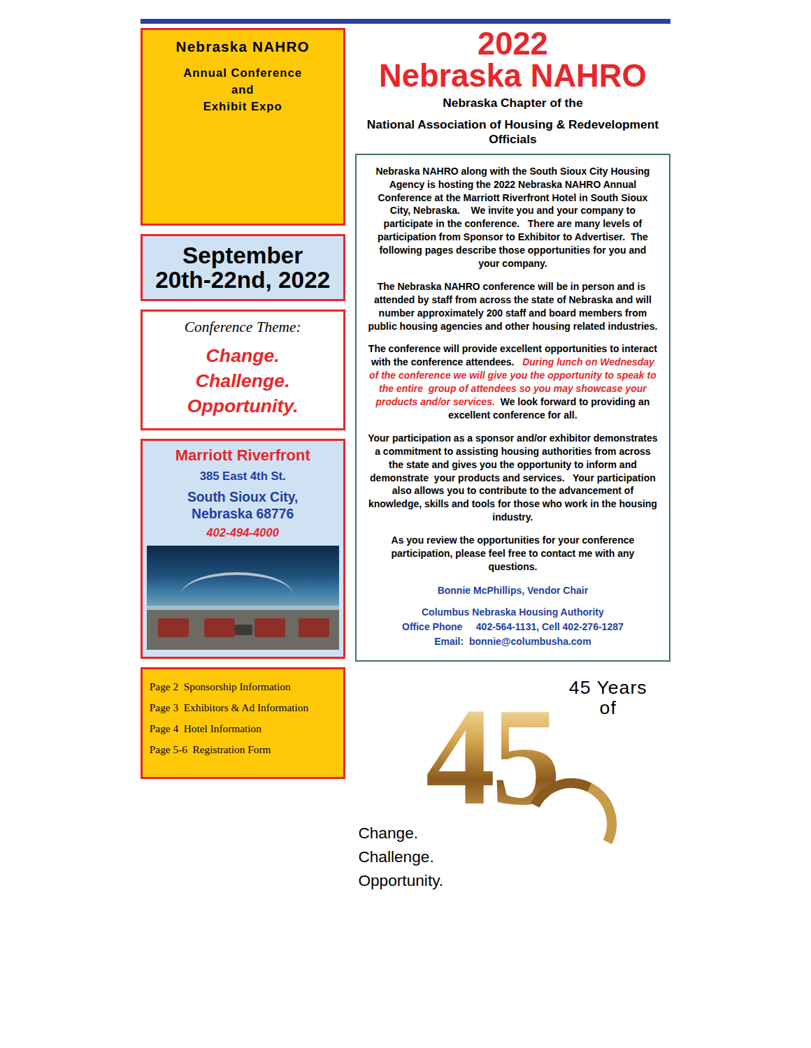Nebraska NAHRO
Annual Conference
and
Exhibit Expo
September
20th-22nd, 2022
Conference Theme:
Change.
Challenge.
Opportunity.
Marriott Riverfront
385 East 4th St.
South Sioux City,
Nebraska 68776
402-494-4000
Page 2 Sponsorship Information
Page 3 Exhibitors & Ad Information
Page 4 Hotel Information
Page 5-6 Registration Form
2022
Nebraska NAHRO
Nebraska Chapter of the
National Association of Housing & Redevelopment Officials
Nebraska NAHRO along with the South Sioux City Housing Agency is hosting the 2022 Nebraska NAHRO Annual Conference at the Marriott Riverfront Hotel in South Sioux City, Nebraska. We invite you and your company to participate in the conference. There are many levels of participation from Sponsor to Exhibitor to Advertiser. The following pages describe those opportunities for you and your company.
The Nebraska NAHRO conference will be in person and is attended by staff from across the state of Nebraska and will number approximately 200 staff and board members from public housing agencies and other housing related industries.
The conference will provide excellent opportunities to interact with the conference attendees. During lunch on Wednesday of the conference we will give you the opportunity to speak to the entire group of attendees so you may showcase your products and/or services. We look forward to providing an excellent conference for all.
Your participation as a sponsor and/or exhibitor demonstrates a commitment to assisting housing authorities from across the state and gives you the opportunity to inform and demonstrate your products and services. Your participation also allows you to contribute to the advancement of knowledge, skills and tools for those who work in the housing industry.
As you review the opportunities for your conference participation, please feel free to contact me with any questions.
Bonnie McPhillips, Vendor Chair
Columbus Nebraska Housing Authority
Office Phone 402-564-1131, Cell 402-276-1287
Email: bonnie@columbusha.com
45 Years
of
45
Change.
Challenge.
Opportunity.